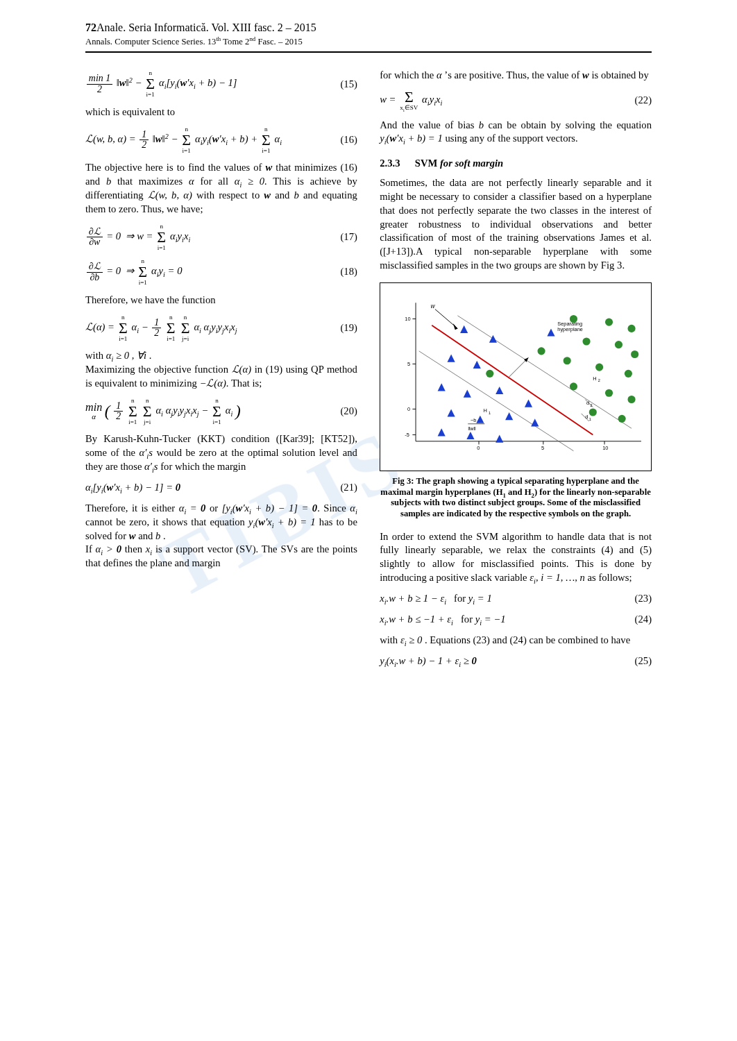TIBISCUS
72
Anale. Seria Informatică. Vol. XIII fasc. 2 – 2015
Annals. Computer Science Series. 13th Tome 2nd Fasc. – 2015
min 12 ‖w‖2 − nΣi=1 αi[yi(w′xi + b) − 1]
(15)
which is equivalent to
ℒ(w, b, α) = 12 ‖w‖2 − nΣi=1 αiyi(w′xi + b) + nΣi=1 αi
(16)
The objective here is to find the values of w that minimizes (16) and b that maximizes α for all αi ≥ 0. This is achieve by differentiating ℒ(w, b, α) with respect to w and b and equating them to zero. Thus, we have;
∂ℒ∂w = 0 ⇒ w = nΣi=1 αiyixi
(17)
∂ℒ∂b = 0 ⇒ nΣi=1 αiyi = 0
(18)
Therefore, we have the function
ℒ(α) = nΣi=1 αi − 12 nΣi=1 nΣj=i αi αjyiyjxixj
(19)
with αi ≥ 0 , ∀i .
Maximizing the objective function ℒ(α) in (19) using QP method is equivalent to minimizing −ℒ(α). That is;
min α ( 12 nΣi=1 nΣj=i αi αjyiyjxixj − nΣi=1 αi )
(20)
By Karush-Kuhn-Tucker (KKT) condition ([Kar39]; [KT52]), some of the α′is would be zero at the optimal solution level and they are those α′is for which the margin
αi[yi(w′xi + b) − 1] = 0
(21)
Therefore, it is either αi = 0 or [yi(w′xi + b) − 1] = 0. Since αi cannot be zero, it shows that equation yi(w′xi + b) = 1 has to be solved for w and b .
If αi > 0 then xi is a support vector (SV). The SVs are the points that defines the plane and margin
for which the α ’s are positive. Thus, the value of w is obtained by
w = Σxi∈SV αiyixi
(22)
And the value of bias b can be obtain by solving the equation yi(w′xi + b) = 1 using any of the support vectors.
2.3.3 SVM for soft margin
Sometimes, the data are not perfectly linearly separable and it might be necessary to consider a classifier based on a hyperplane that does not perfectly separate the two classes in the interest of greater robustness to individual observations and better classification of most of the training observations James et al. ([J+13]).A typical non-separable hyperplane with some misclassified samples in the two groups are shown by Fig 3.
10 5 0 -5 0 5 10 w Separating hyperplane H 2 H 1 d 2 d 1 −b ‖w‖
Fig 3: The graph showing a typical separating hyperplane and the maximal margin hyperplanes (H1 and H2) for the linearly non-separable subjects with two distinct subject groups. Some of the misclassified samples are indicated by the respective symbols on the graph.
In order to extend the SVM algorithm to handle data that is not fully linearly separable, we relax the constraints (4) and (5) slightly to allow for misclassified points. This is done by introducing a positive slack variable εi, i = 1, …, n as follows;
xi.w + b ≥ 1 − εi for yi = 1
(23)
xi.w + b ≤ −1 + εi for yi = −1
(24)
with εi ≥ 0 . Equations (23) and (24) can be combined to have
yi(xi.w + b) − 1 + εi ≥ 0
(25)